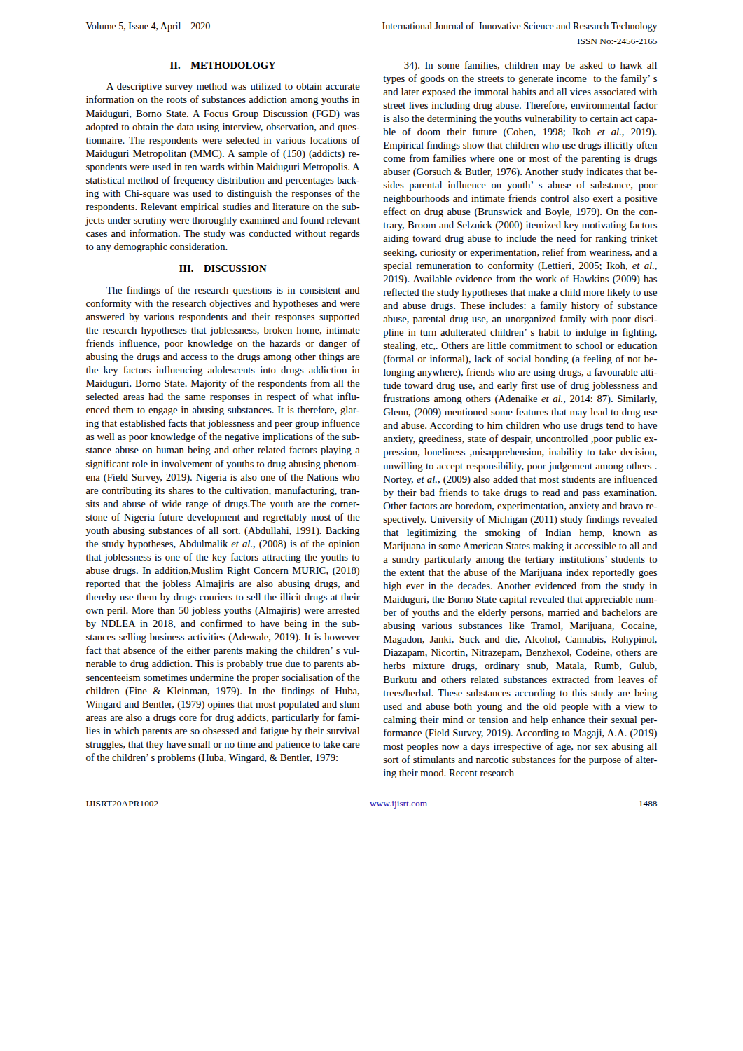Volume 5, Issue 4, April – 2020
International Journal of Innovative Science and Research Technology
ISSN No:-2456-2165
II. METHODOLOGY
A descriptive survey method was utilized to obtain accurate information on the roots of substances addiction among youths in Maiduguri, Borno State. A Focus Group Discussion (FGD) was adopted to obtain the data using interview, observation, and questionnaire. The respondents were selected in various locations of Maiduguri Metropolitan (MMC). A sample of (150) (addicts) respondents were used in ten wards within Maiduguri Metropolis. A statistical method of frequency distribution and percentages backing with Chi-square was used to distinguish the responses of the respondents. Relevant empirical studies and literature on the subjects under scrutiny were thoroughly examined and found relevant cases and information. The study was conducted without regards to any demographic consideration.
III. DISCUSSION
The findings of the research questions is in consistent and conformity with the research objectives and hypotheses and were answered by various respondents and their responses supported the research hypotheses that joblessness, broken home, intimate friends influence, poor knowledge on the hazards or danger of abusing the drugs and access to the drugs among other things are the key factors influencing adolescents into drugs addiction in Maiduguri, Borno State. Majority of the respondents from all the selected areas had the same responses in respect of what influenced them to engage in abusing substances. It is therefore, glaring that established facts that joblessness and peer group influence as well as poor knowledge of the negative implications of the substance abuse on human being and other related factors playing a significant role in involvement of youths to drug abusing phenomena (Field Survey, 2019). Nigeria is also one of the Nations who are contributing its shares to the cultivation, manufacturing, transits and abuse of wide range of drugs.The youth are the cornerstone of Nigeria future development and regrettably most of the youth abusing substances of all sort. (Abdullahi, 1991). Backing the study hypotheses, Abdulmalik et al., (2008) is of the opinion that joblessness is one of the key factors attracting the youths to abuse drugs. In addition,Muslim Right Concern MURIC, (2018) reported that the jobless Almajiris are also abusing drugs, and thereby use them by drugs couriers to sell the illicit drugs at their own peril. More than 50 jobless youths (Almajiris) were arrested by NDLEA in 2018, and confirmed to have being in the substances selling business activities (Adewale, 2019). It is however fact that absence of the either parents making the children’ s vulnerable to drug addiction. This is probably true due to parents absencenteeism sometimes undermine the proper socialisation of the children (Fine & Kleinman, 1979). In the findings of Huba, Wingard and Bentler, (1979) opines that most populated and slum areas are also a drugs core for drug addicts, particularly for families in which parents are so obsessed and fatigue by their survival struggles, that they have small or no time and patience to take care of the children’ s problems (Huba, Wingard, & Bentler, 1979:
34). In some families, children may be asked to hawk all types of goods on the streets to generate income to the family’ s and later exposed the immoral habits and all vices associated with street lives including drug abuse. Therefore, environmental factor is also the determining the youths vulnerability to certain act capable of doom their future (Cohen, 1998; Ikoh et al., 2019). Empirical findings show that children who use drugs illicitly often come from families where one or most of the parenting is drugs abuser (Gorsuch & Butler, 1976). Another study indicates that besides parental influence on youth’ s abuse of substance, poor neighbourhoods and intimate friends control also exert a positive effect on drug abuse (Brunswick and Boyle, 1979). On the contrary, Broom and Selznick (2000) itemized key motivating factors aiding toward drug abuse to include the need for ranking trinket seeking, curiosity or experimentation, relief from weariness, and a special remuneration to conformity (Lettieri, 2005; Ikoh, et al., 2019). Available evidence from the work of Hawkins (2009) has reflected the study hypotheses that make a child more likely to use and abuse drugs. These includes: a family history of substance abuse, parental drug use, an unorganized family with poor discipline in turn adulterated children’ s habit to indulge in fighting, stealing, etc,. Others are little commitment to school or education (formal or informal), lack of social bonding (a feeling of not belonging anywhere), friends who are using drugs, a favourable attitude toward drug use, and early first use of drug joblessness and frustrations among others (Adenaike et al., 2014: 87). Similarly, Glenn, (2009) mentioned some features that may lead to drug use and abuse. According to him children who use drugs tend to have anxiety, greediness, state of despair, uncontrolled ,poor public expression, loneliness ,misapprehension, inability to take decision, unwilling to accept responsibility, poor judgement among others . Nortey, et al., (2009) also added that most students are influenced by their bad friends to take drugs to read and pass examination. Other factors are boredom, experimentation, anxiety and bravo respectively. University of Michigan (2011) study findings revealed that legitimizing the smoking of Indian hemp, known as Marijuana in some American States making it accessible to all and a sundry particularly among the tertiary institutions’ students to the extent that the abuse of the Marijuana index reportedly goes high ever in the decades. Another evidenced from the study in Maiduguri, the Borno State capital revealed that appreciable number of youths and the elderly persons, married and bachelors are abusing various substances like Tramol, Marijuana, Cocaine, Magadon, Janki, Suck and die, Alcohol, Cannabis, Rohypinol, Diazapam, Nicortin, Nitrazepam, Benzhexol, Codeine, others are herbs mixture drugs, ordinary snub, Matala, Rumb, Gulub, Burkutu and others related substances extracted from leaves of trees/herbal. These substances according to this study are being used and abuse both young and the old people with a view to calming their mind or tension and help enhance their sexual performance (Field Survey, 2019). According to Magaji, A.A. (2019) most peoples now a days irrespective of age, nor sex abusing all sort of stimulants and narcotic substances for the purpose of altering their mood. Recent research
IJISRT20APR1002
www.ijisrt.com
1488